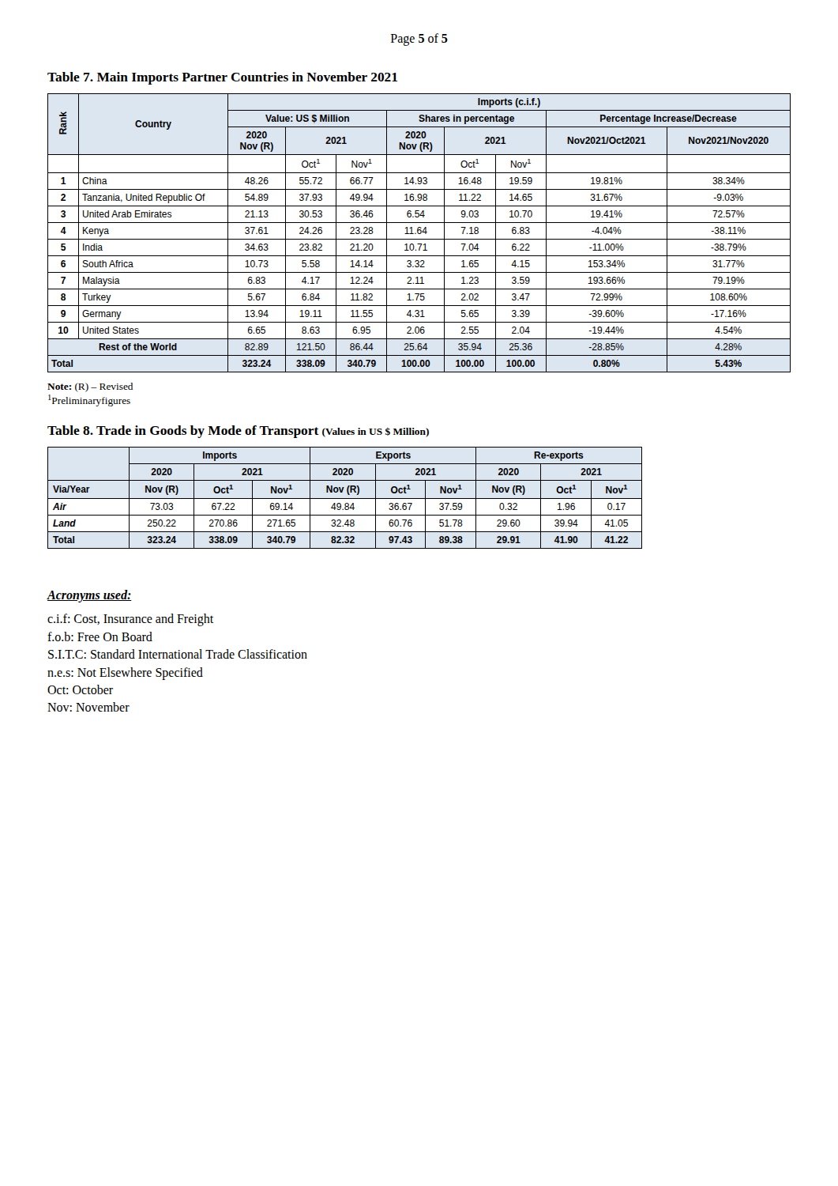Page 5 of 5
Table 7. Main Imports Partner Countries in November 2021
| Rank | Country | Imports (c.i.f.) |
| --- | --- | --- |
| Value: US $ Million | Shares in percentage | Percentage Increase/Decrease |
| 2020 Nov (R) | 2021 | 2020 Nov (R) | 2021 | Nov2021/Oct2021 | Nov2021/Nov2020 |
| | | | Oct 1 | Nov 1 | | Oct 1 | Nov 1 | | |
| 1 | China | 48.26 | 55.72 | 66.77 | 14.93 | 16.48 | 19.59 | 19.81% | 38.34% |
| 2 | Tanzania, United Republic Of | 54.89 | 37.93 | 49.94 | 16.98 | 11.22 | 14.65 | 31.67% | -9.03% |
| 3 | United Arab Emirates | 21.13 | 30.53 | 36.46 | 6.54 | 9.03 | 10.70 | 19.41% | 72.57% |
| 4 | Kenya | 37.61 | 24.26 | 23.28 | 11.64 | 7.18 | 6.83 | -4.04% | -38.11% |
| 5 | India | 34.63 | 23.82 | 21.20 | 10.71 | 7.04 | 6.22 | -11.00% | -38.79% |
| 6 | South Africa | 10.73 | 5.58 | 14.14 | 3.32 | 1.65 | 4.15 | 153.34% | 31.77% |
| 7 | Malaysia | 6.83 | 4.17 | 12.24 | 2.11 | 1.23 | 3.59 | 193.66% | 79.19% |
| 8 | Turkey | 5.67 | 6.84 | 11.82 | 1.75 | 2.02 | 3.47 | 72.99% | 108.60% |
| 9 | Germany | 13.94 | 19.11 | 11.55 | 4.31 | 5.65 | 3.39 | -39.60% | -17.16% |
| 10 | United States | 6.65 | 8.63 | 6.95 | 2.06 | 2.55 | 2.04 | -19.44% | 4.54% |
| Rest of the World | 82.89 | 121.50 | 86.44 | 25.64 | 35.94 | 25.36 | -28.85% | 4.28% |
| Total | 323.24 | 338.09 | 340.79 | 100.00 | 100.00 | 100.00 | 0.80% | 5.43% |
Note: (R) – Revised
1Preliminaryfigures
Table 8. Trade in Goods by Mode of Transport (Values in US $ Million)
| | Imports | Exports | Re-exports |
| --- | --- | --- | --- |
| 2020 | 2021 | 2020 | 2021 | 2020 | 2021 |
| Via/Year | Nov (R) | Oct 1 | Nov 1 | Nov (R) | Oct 1 | Nov 1 | Nov (R) | Oct 1 | Nov 1 |
| Air | 73.03 | 67.22 | 69.14 | 49.84 | 36.67 | 37.59 | 0.32 | 1.96 | 0.17 |
| Land | 250.22 | 270.86 | 271.65 | 32.48 | 60.76 | 51.78 | 29.60 | 39.94 | 41.05 |
| Total | 323.24 | 338.09 | 340.79 | 82.32 | 97.43 | 89.38 | 29.91 | 41.90 | 41.22 |
Acronyms used:
c.i.f: Cost, Insurance and Freight
f.o.b: Free On Board
S.I.T.C: Standard International Trade Classification
n.e.s: Not Elsewhere Specified
Oct: October
Nov: November